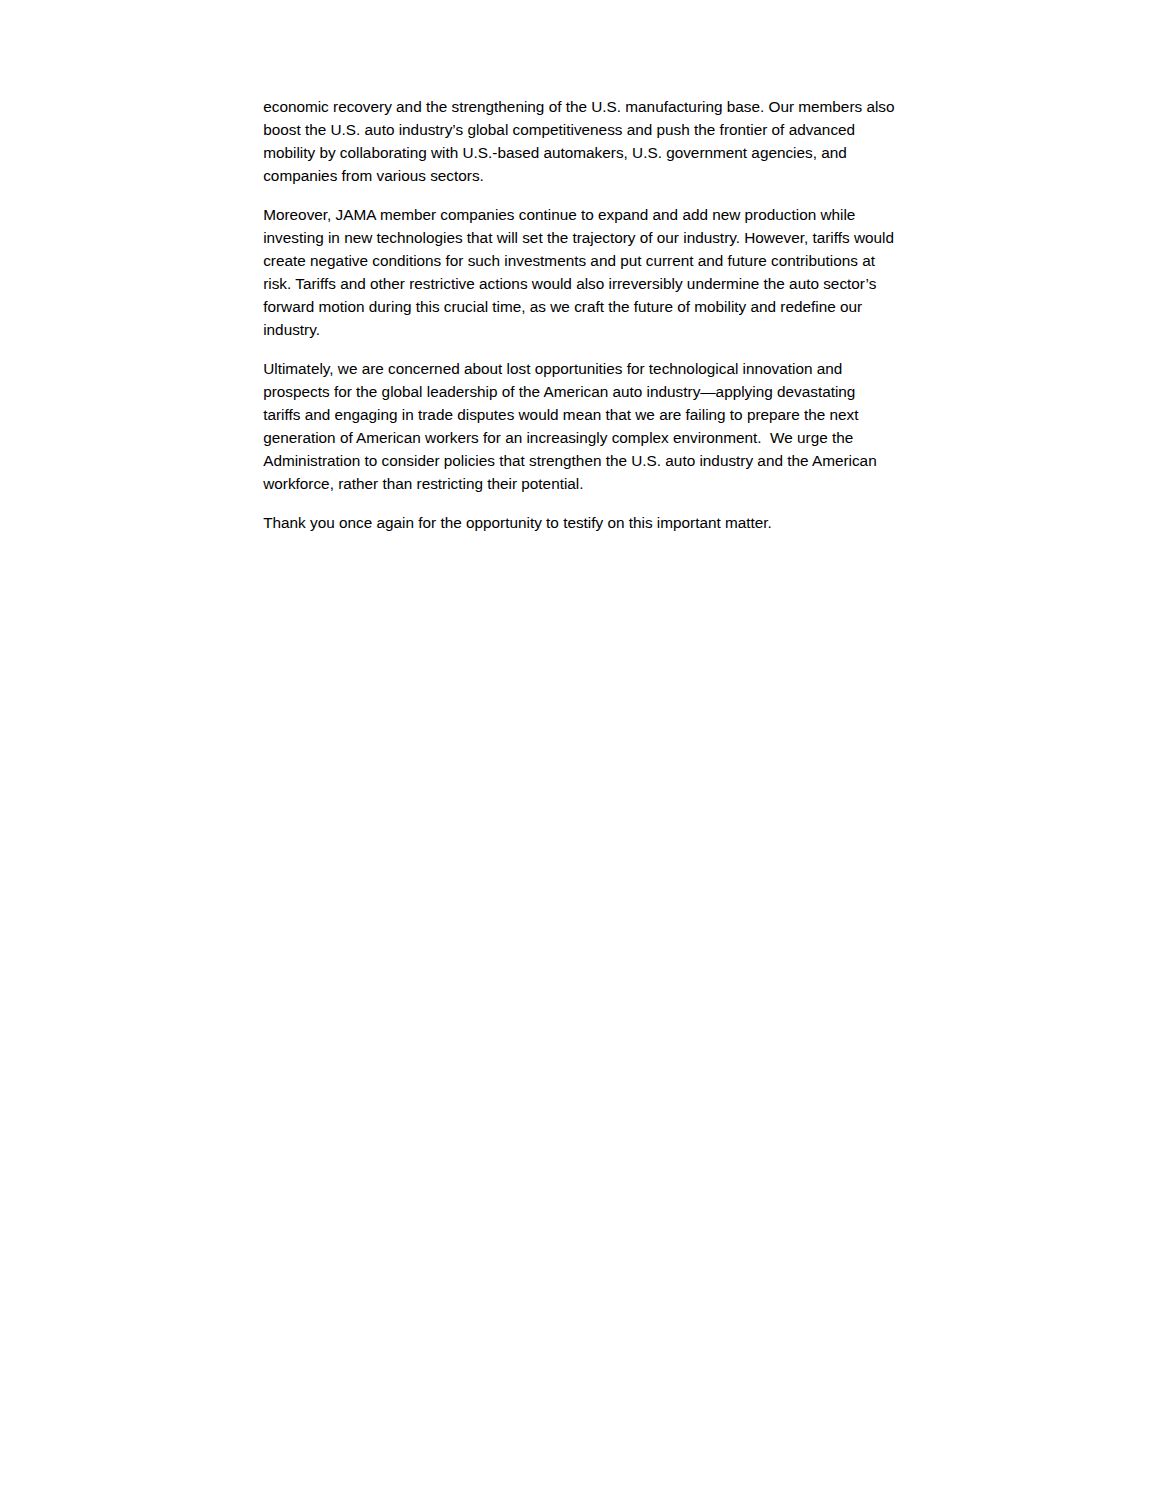economic recovery and the strengthening of the U.S. manufacturing base. Our members also boost the U.S. auto industry’s global competitiveness and push the frontier of advanced mobility by collaborating with U.S.-based automakers, U.S. government agencies, and companies from various sectors.
Moreover, JAMA member companies continue to expand and add new production while investing in new technologies that will set the trajectory of our industry. However, tariffs would create negative conditions for such investments and put current and future contributions at risk. Tariffs and other restrictive actions would also irreversibly undermine the auto sector’s forward motion during this crucial time, as we craft the future of mobility and redefine our industry.
Ultimately, we are concerned about lost opportunities for technological innovation and prospects for the global leadership of the American auto industry—applying devastating tariffs and engaging in trade disputes would mean that we are failing to prepare the next generation of American workers for an increasingly complex environment. We urge the Administration to consider policies that strengthen the U.S. auto industry and the American workforce, rather than restricting their potential.
Thank you once again for the opportunity to testify on this important matter.